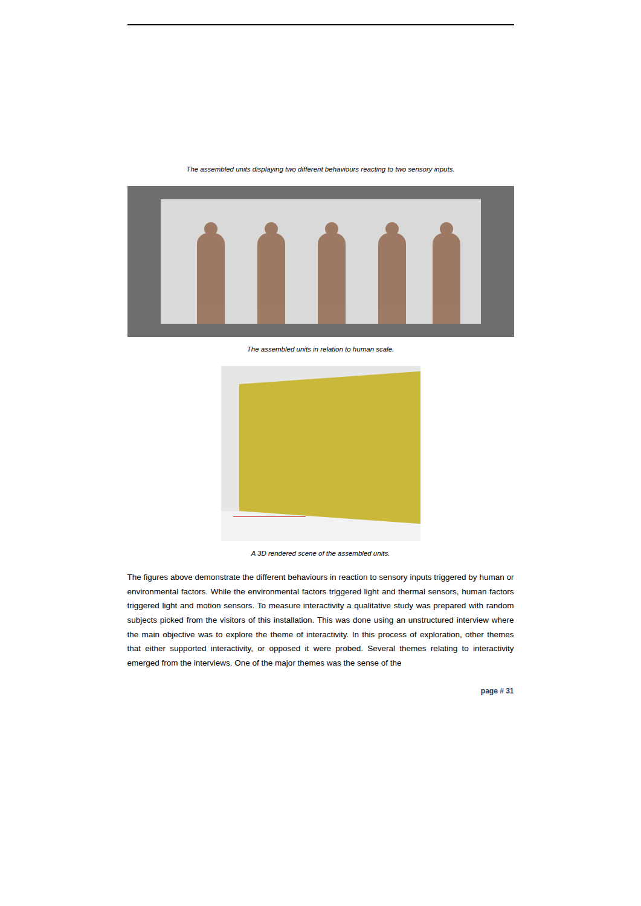The assembled units displaying two different behaviours reacting to two sensory inputs.
The assembled units in relation to human scale.
A 3D rendered scene of the assembled units.
The figures above demonstrate the different behaviours in reaction to sensory inputs triggered by human or environmental factors. While the environmental factors triggered light and thermal sensors, human factors triggered light and motion sensors. To measure interactivity a qualitative study was prepared with random subjects picked from the visitors of this installation. This was done using an unstructured interview where the main objective was to explore the theme of interactivity. In this process of exploration, other themes that either supported interactivity, or opposed it were probed. Several themes relating to interactivity emerged from the interviews. One of the major themes was the sense of the
page # 31